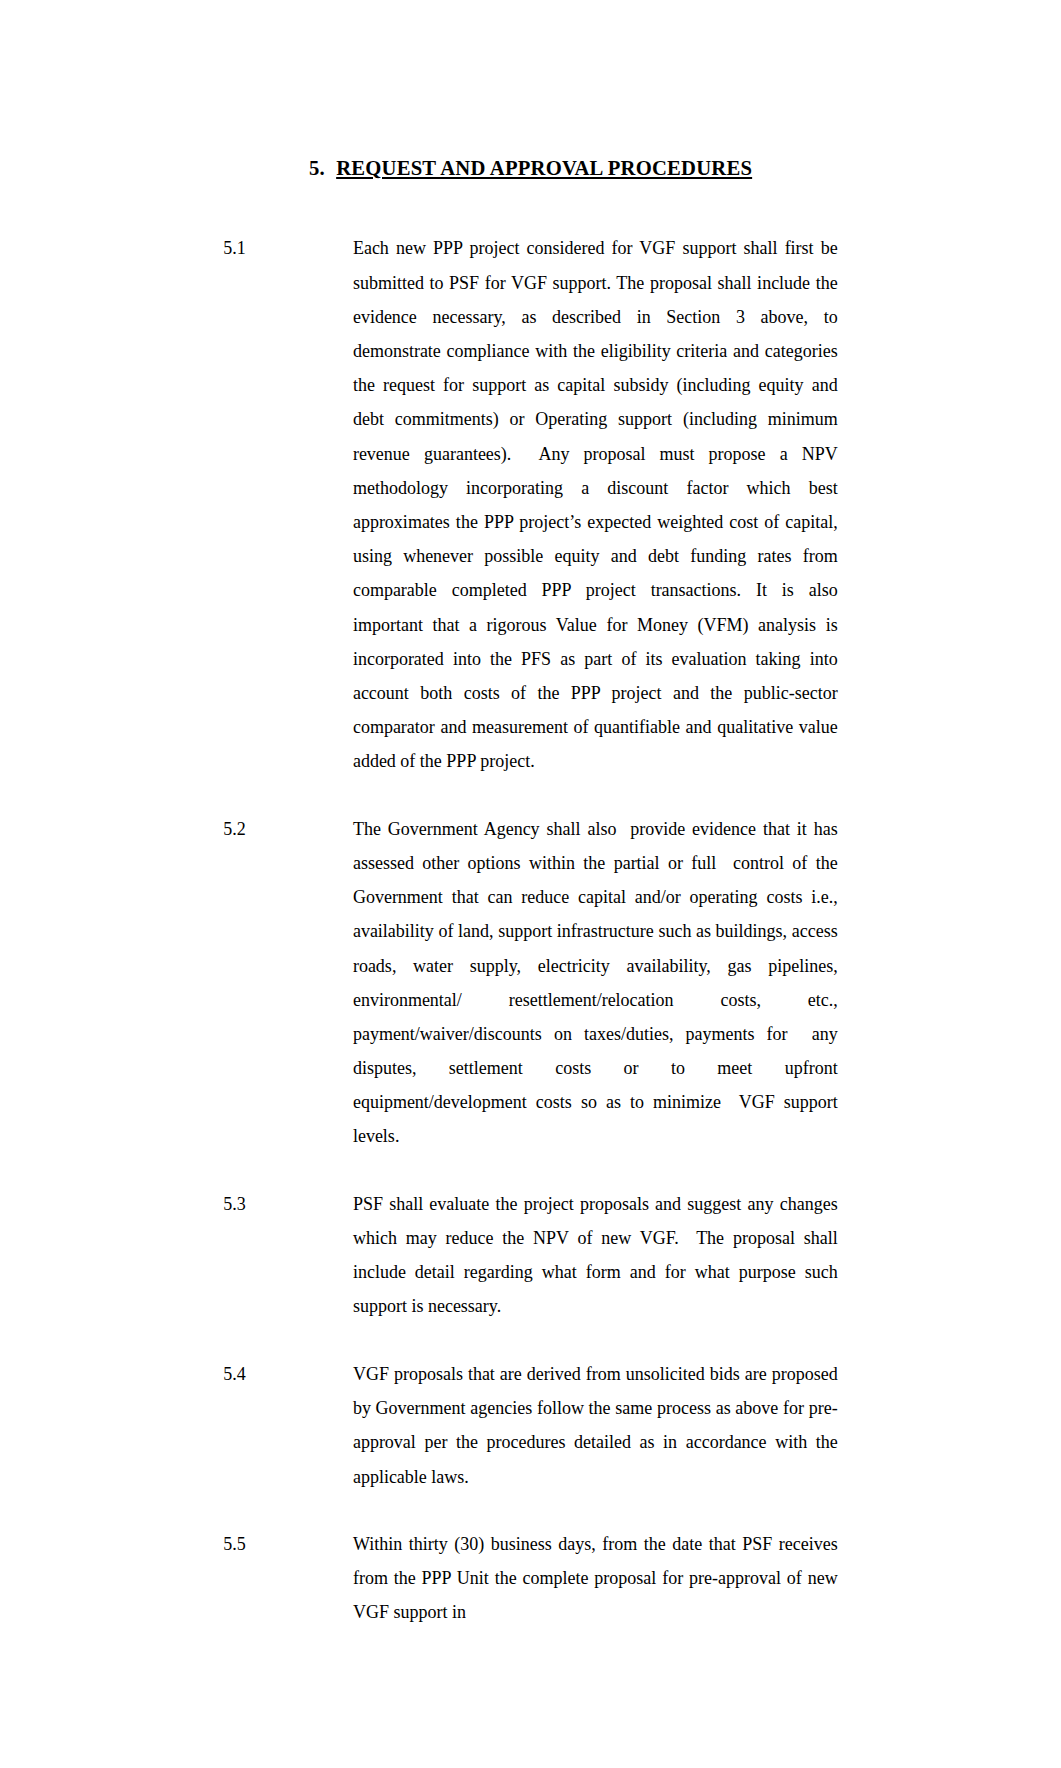5. REQUEST AND APPROVAL PROCEDURES
5.1
Each new PPP project considered for VGF support shall first be submitted to PSF for VGF support. The proposal shall include the evidence necessary, as described in Section 3 above, to demonstrate compliance with the eligibility criteria and categories the request for support as capital subsidy (including equity and debt commitments) or Operating support (including minimum revenue guarantees). Any proposal must propose a NPV methodology incorporating a discount factor which best approximates the PPP project’s expected weighted cost of capital, using whenever possible equity and debt funding rates from comparable completed PPP project transactions. It is also important that a rigorous Value for Money (VFM) analysis is incorporated into the PFS as part of its evaluation taking into account both costs of the PPP project and the public-sector comparator and measurement of quantifiable and qualitative value added of the PPP project.
5.2
The Government Agency shall also provide evidence that it has assessed other options within the partial or full control of the Government that can reduce capital and/or operating costs i.e., availability of land, support infrastructure such as buildings, access roads, water supply, electricity availability, gas pipelines, environmental/ resettlement/relocation costs, etc., payment/waiver/discounts on taxes/duties, payments for any disputes, settlement costs or to meet upfront equipment/development costs so as to minimize VGF support levels.
5.3
PSF shall evaluate the project proposals and suggest any changes which may reduce the NPV of new VGF. The proposal shall include detail regarding what form and for what purpose such support is necessary.
5.4
VGF proposals that are derived from unsolicited bids are proposed by Government agencies follow the same process as above for pre-approval per the procedures detailed as in accordance with the applicable laws.
5.5
Within thirty (30) business days, from the date that PSF receives from the PPP Unit the complete proposal for pre-approval of new VGF support in